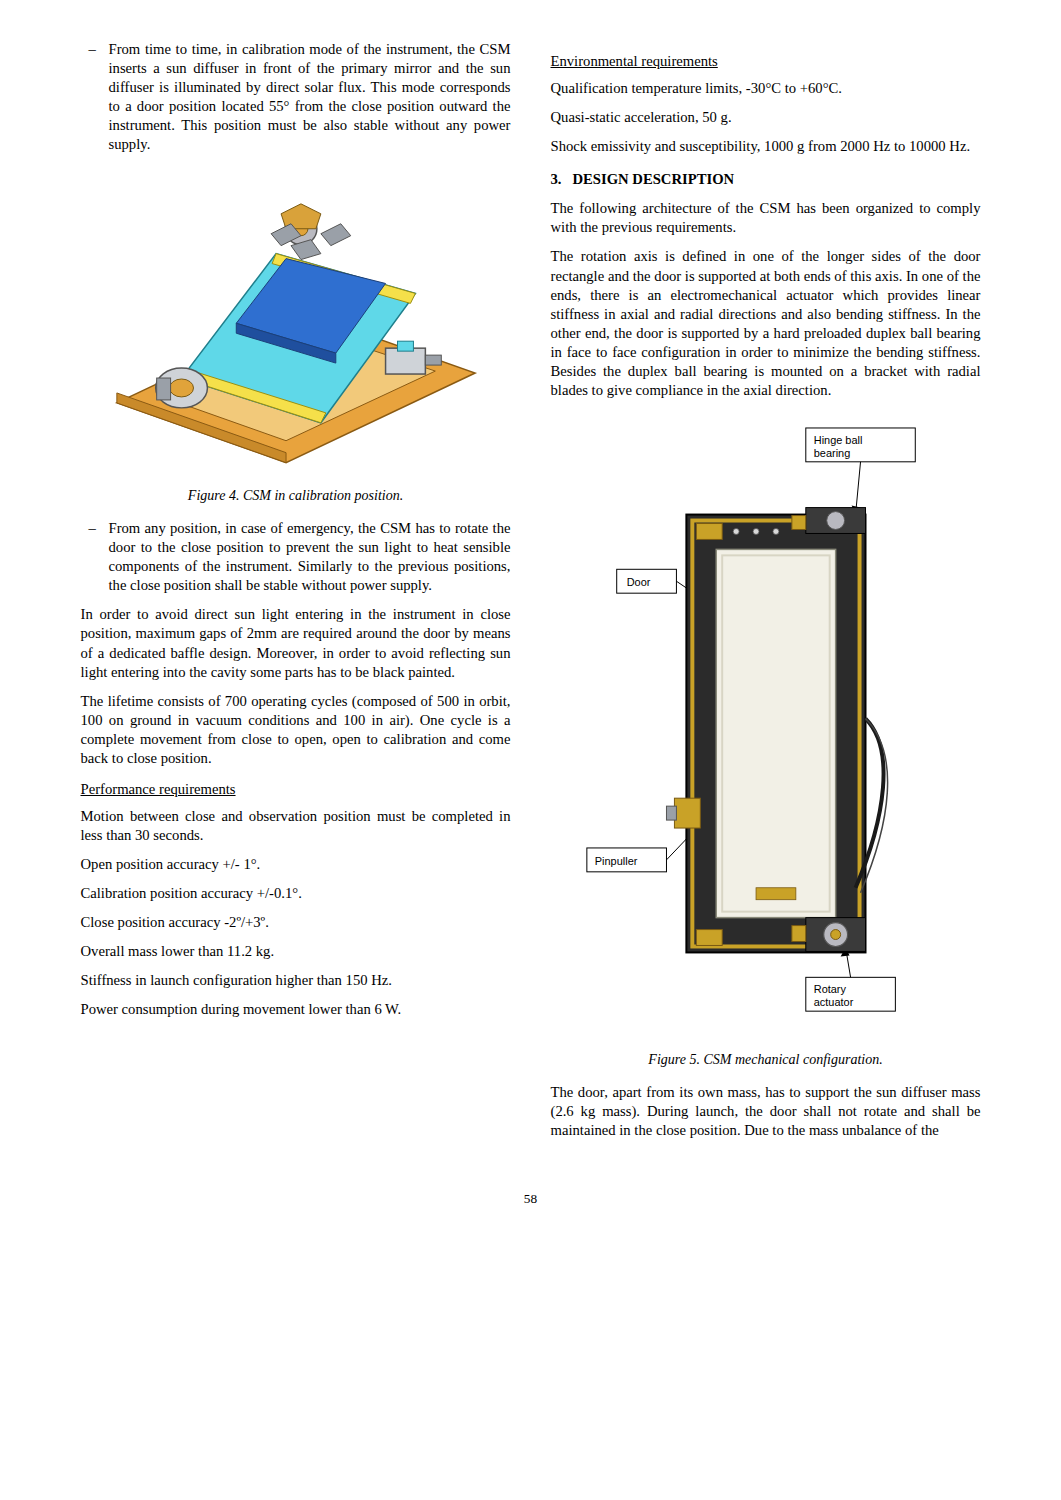From time to time, in calibration mode of the instrument, the CSM inserts a sun diffuser in front of the primary mirror and the sun diffuser is illuminated by direct solar flux. This mode corresponds to a door position located 55° from the close position outward the instrument. This position must be also stable without any power supply.
Figure 4. CSM in calibration position.
From any position, in case of emergency, the CSM has to rotate the door to the close position to prevent the sun light to heat sensible components of the instrument. Similarly to the previous positions, the close position shall be stable without power supply.
In order to avoid direct sun light entering in the instrument in close position, maximum gaps of 2mm are required around the door by means of a dedicated baffle design. Moreover, in order to avoid reflecting sun light entering into the cavity some parts has to be black painted.
The lifetime consists of 700 operating cycles (composed of 500 in orbit, 100 on ground in vacuum conditions and 100 in air). One cycle is a complete movement from close to open, open to calibration and come back to close position.
Performance requirements
Motion between close and observation position must be completed in less than 30 seconds.
Open position accuracy +/- 1°.
Calibration position accuracy +/-0.1°.
Close position accuracy -2º/+3º.
Overall mass lower than 11.2 kg.
Stiffness in launch configuration higher than 150 Hz.
Power consumption during movement lower than 6 W.
Environmental requirements
Qualification temperature limits, -30°C to +60°C.
Quasi-static acceleration, 50 g.
Shock emissivity and susceptibility, 1000 g from 2000 Hz to 10000 Hz.
3. DESIGN DESCRIPTION
The following architecture of the CSM has been organized to comply with the previous requirements.
The rotation axis is defined in one of the longer sides of the door rectangle and the door is supported at both ends of this axis. In one of the ends, there is an electromechanical actuator which provides linear stiffness in axial and radial directions and also bending stiffness. In the other end, the door is supported by a hard preloaded duplex ball bearing in face to face configuration in order to minimize the bending stiffness. Besides the duplex ball bearing is mounted on a bracket with radial blades to give compliance in the axial direction.
Hinge ball bearing Door Pinpuller Rotary actuator
Figure 5. CSM mechanical configuration.
The door, apart from its own mass, has to support the sun diffuser mass (2.6 kg mass). During launch, the door shall not rotate and shall be maintained in the close position. Due to the mass unbalance of the
58